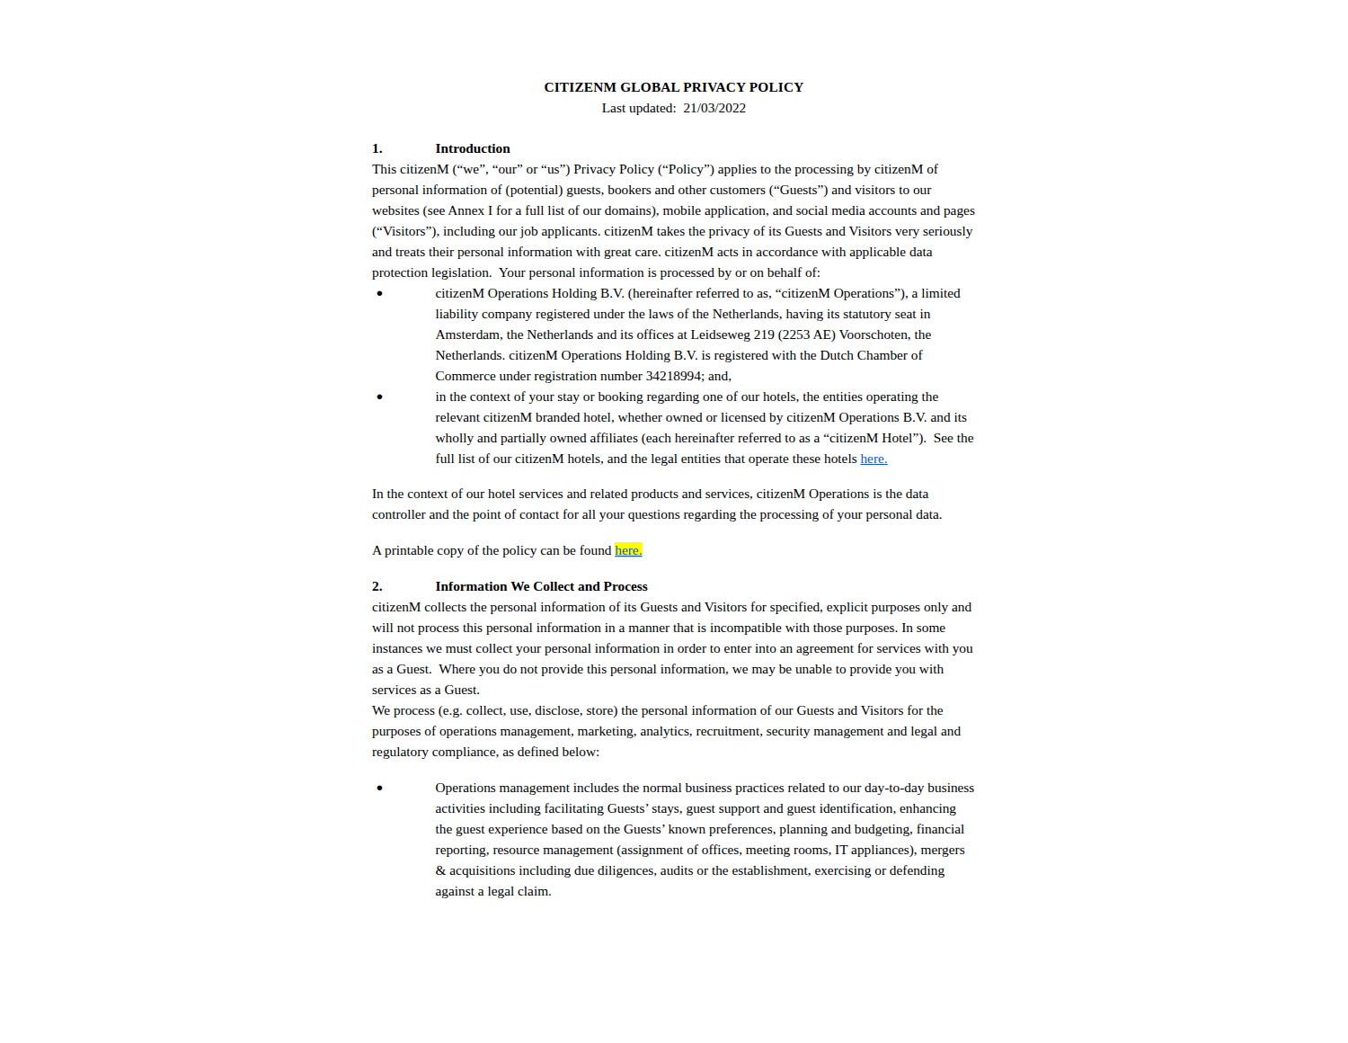CITIZENM GLOBAL PRIVACY POLICY
Last updated: 21/03/2022
1. Introduction
This citizenM (“we”, “our” or “us”) Privacy Policy (“Policy”) applies to the processing by citizenM of personal information of (potential) guests, bookers and other customers (“Guests”) and visitors to our websites (see Annex I for a full list of our domains), mobile application, and social media accounts and pages (“Visitors”), including our job applicants. citizenM takes the privacy of its Guests and Visitors very seriously and treats their personal information with great care. citizenM acts in accordance with applicable data protection legislation. Your personal information is processed by or on behalf of:
citizenM Operations Holding B.V. (hereinafter referred to as, “citizenM Operations”), a limited liability company registered under the laws of the Netherlands, having its statutory seat in Amsterdam, the Netherlands and its offices at Leidseweg 219 (2253 AE) Voorschoten, the Netherlands. citizenM Operations Holding B.V. is registered with the Dutch Chamber of Commerce under registration number 34218994; and,
in the context of your stay or booking regarding one of our hotels, the entities operating the relevant citizenM branded hotel, whether owned or licensed by citizenM Operations B.V. and its wholly and partially owned affiliates (each hereinafter referred to as a “citizenM Hotel”). See the full list of our citizenM hotels, and the legal entities that operate these hotels here.
In the context of our hotel services and related products and services, citizenM Operations is the data controller and the point of contact for all your questions regarding the processing of your personal data.
A printable copy of the policy can be found here.
2. Information We Collect and Process
citizenM collects the personal information of its Guests and Visitors for specified, explicit purposes only and will not process this personal information in a manner that is incompatible with those purposes. In some instances we must collect your personal information in order to enter into an agreement for services with you as a Guest. Where you do not provide this personal information, we may be unable to provide you with services as a Guest.
We process (e.g. collect, use, disclose, store) the personal information of our Guests and Visitors for the purposes of operations management, marketing, analytics, recruitment, security management and legal and regulatory compliance, as defined below:
Operations management includes the normal business practices related to our day-to-day business activities including facilitating Guests’ stays, guest support and guest identification, enhancing the guest experience based on the Guests’ known preferences, planning and budgeting, financial reporting, resource management (assignment of offices, meeting rooms, IT appliances), mergers & acquisitions including due diligences, audits or the establishment, exercising or defending against a legal claim.